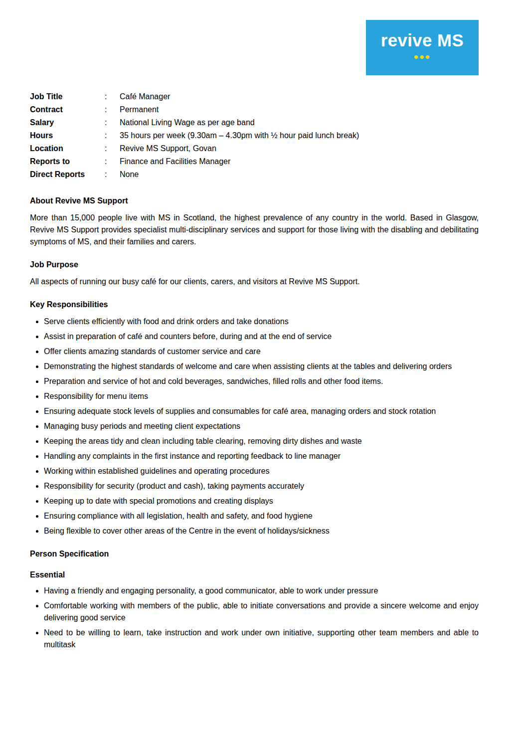revive MS
•••
| Job Title | : | Café Manager |
| Contract | : | Permanent |
| Salary | : | National Living Wage as per age band |
| Hours | : | 35 hours per week (9.30am – 4.30pm with ½ hour paid lunch break) |
| Location | : | Revive MS Support, Govan |
| Reports to | : | Finance and Facilities Manager |
| Direct Reports | : | None |
About Revive MS Support
More than 15,000 people live with MS in Scotland, the highest prevalence of any country in the world. Based in Glasgow, Revive MS Support provides specialist multi-disciplinary services and support for those living with the disabling and debilitating symptoms of MS, and their families and carers.
Job Purpose
All aspects of running our busy café for our clients, carers, and visitors at Revive MS Support.
Key Responsibilities
Serve clients efficiently with food and drink orders and take donations
Assist in preparation of café and counters before, during and at the end of service
Offer clients amazing standards of customer service and care
Demonstrating the highest standards of welcome and care when assisting clients at the tables and delivering orders
Preparation and service of hot and cold beverages, sandwiches, filled rolls and other food items.
Responsibility for menu items
Ensuring adequate stock levels of supplies and consumables for café area, managing orders and stock rotation
Managing busy periods and meeting client expectations
Keeping the areas tidy and clean including table clearing, removing dirty dishes and waste
Handling any complaints in the first instance and reporting feedback to line manager
Working within established guidelines and operating procedures
Responsibility for security (product and cash), taking payments accurately
Keeping up to date with special promotions and creating displays
Ensuring compliance with all legislation, health and safety, and food hygiene
Being flexible to cover other areas of the Centre in the event of holidays/sickness
Person Specification
Essential
Having a friendly and engaging personality, a good communicator, able to work under pressure
Comfortable working with members of the public, able to initiate conversations and provide a sincere welcome and enjoy delivering good service
Need to be willing to learn, take instruction and work under own initiative, supporting other team members and able to multitask